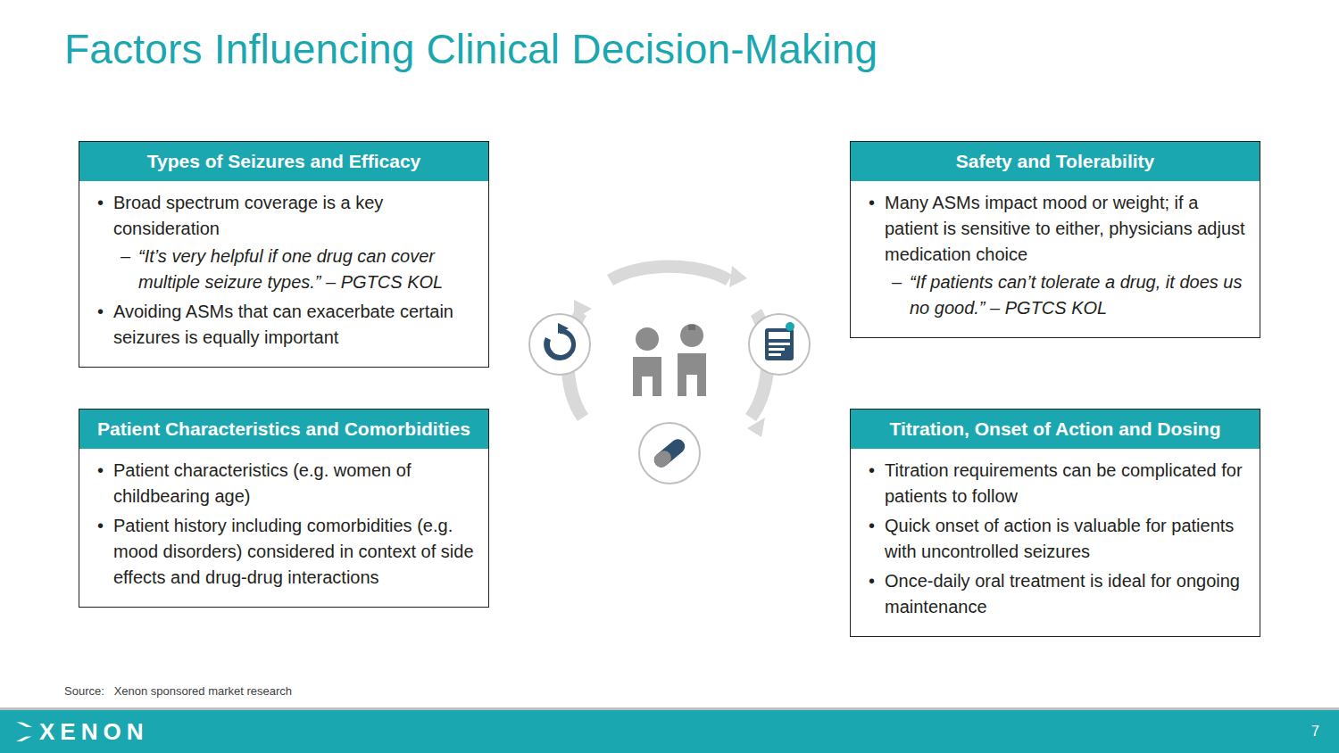Factors Influencing Clinical Decision-Making
Types of Seizures and Efficacy
Broad spectrum coverage is a key consideration
“It’s very helpful if one drug can cover multiple seizure types.” – PGTCS KOL
Avoiding ASMs that can exacerbate certain seizures is equally important
Safety and Tolerability
Many ASMs impact mood or weight; if a patient is sensitive to either, physicians adjust medication choice
“If patients can’t tolerate a drug, it does us no good.” – PGTCS KOL
Patient Characteristics and Comorbidities
Patient characteristics (e.g. women of childbearing age)
Patient history including comorbidities (e.g. mood disorders) considered in context of side effects and drug-drug interactions
Titration, Onset of Action and Dosing
Titration requirements can be complicated for patients to follow
Quick onset of action is valuable for patients with uncontrolled seizures
Once-daily oral treatment is ideal for ongoing maintenance
Source: Xenon sponsored market research
XENON
7